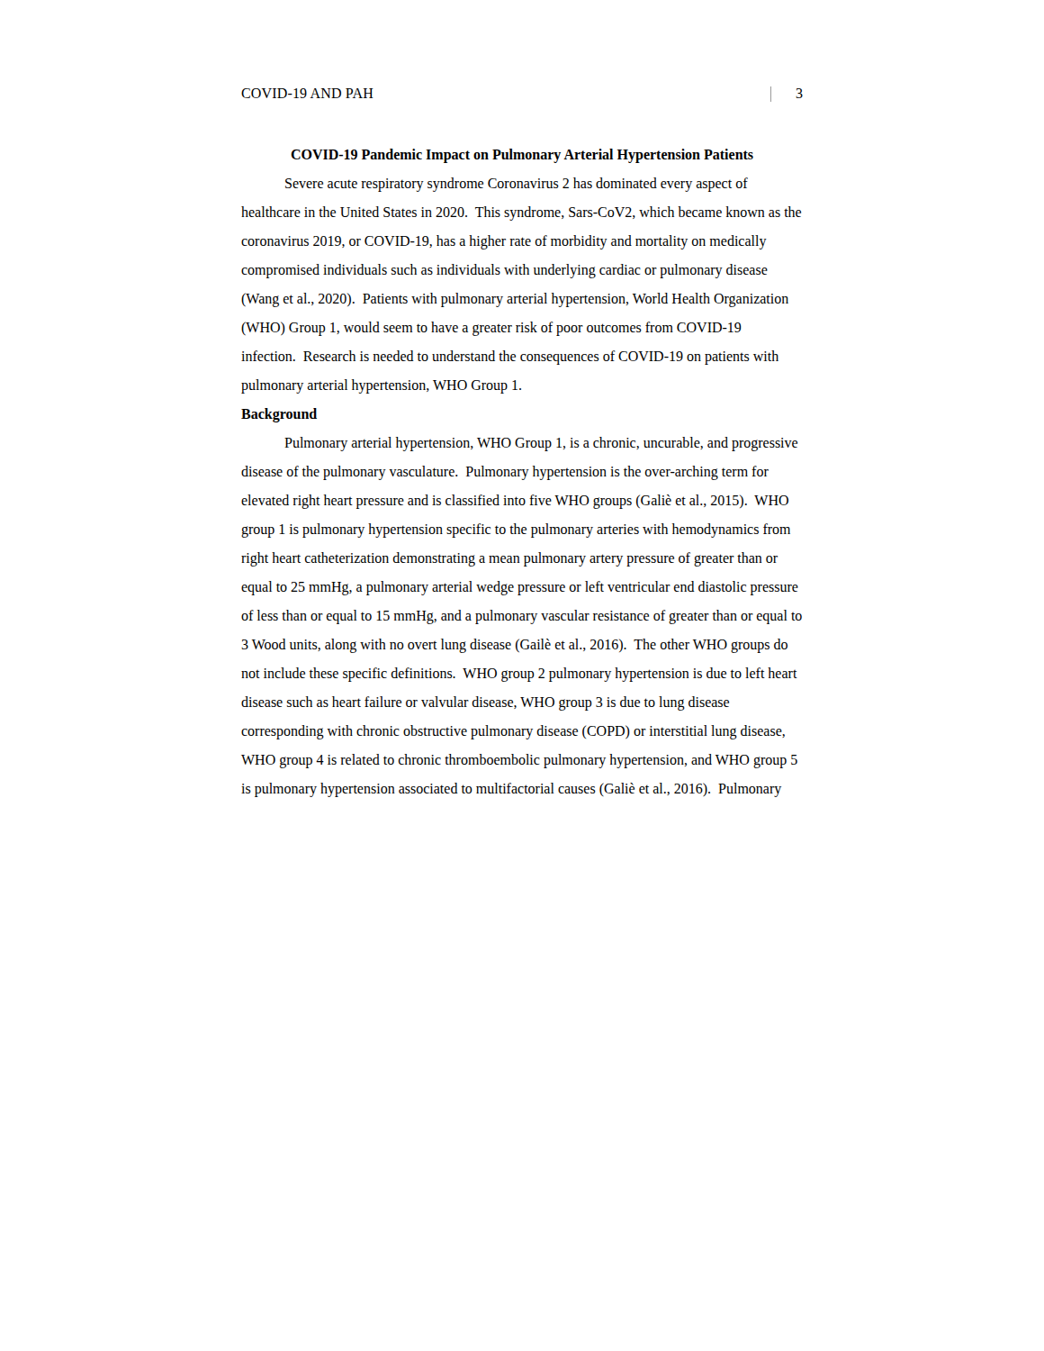COVID-19 AND PAH 3
COVID-19 Pandemic Impact on Pulmonary Arterial Hypertension Patients
Severe acute respiratory syndrome Coronavirus 2 has dominated every aspect of healthcare in the United States in 2020. This syndrome, Sars-CoV2, which became known as the coronavirus 2019, or COVID-19, has a higher rate of morbidity and mortality on medically compromised individuals such as individuals with underlying cardiac or pulmonary disease (Wang et al., 2020). Patients with pulmonary arterial hypertension, World Health Organization (WHO) Group 1, would seem to have a greater risk of poor outcomes from COVID-19 infection. Research is needed to understand the consequences of COVID-19 on patients with pulmonary arterial hypertension, WHO Group 1.
Background
Pulmonary arterial hypertension, WHO Group 1, is a chronic, uncurable, and progressive disease of the pulmonary vasculature. Pulmonary hypertension is the over-arching term for elevated right heart pressure and is classified into five WHO groups (Galiè et al., 2015). WHO group 1 is pulmonary hypertension specific to the pulmonary arteries with hemodynamics from right heart catheterization demonstrating a mean pulmonary artery pressure of greater than or equal to 25 mmHg, a pulmonary arterial wedge pressure or left ventricular end diastolic pressure of less than or equal to 15 mmHg, and a pulmonary vascular resistance of greater than or equal to 3 Wood units, along with no overt lung disease (Gailè et al., 2016). The other WHO groups do not include these specific definitions. WHO group 2 pulmonary hypertension is due to left heart disease such as heart failure or valvular disease, WHO group 3 is due to lung disease corresponding with chronic obstructive pulmonary disease (COPD) or interstitial lung disease, WHO group 4 is related to chronic thromboembolic pulmonary hypertension, and WHO group 5 is pulmonary hypertension associated to multifactorial causes (Galiè et al., 2016). Pulmonary